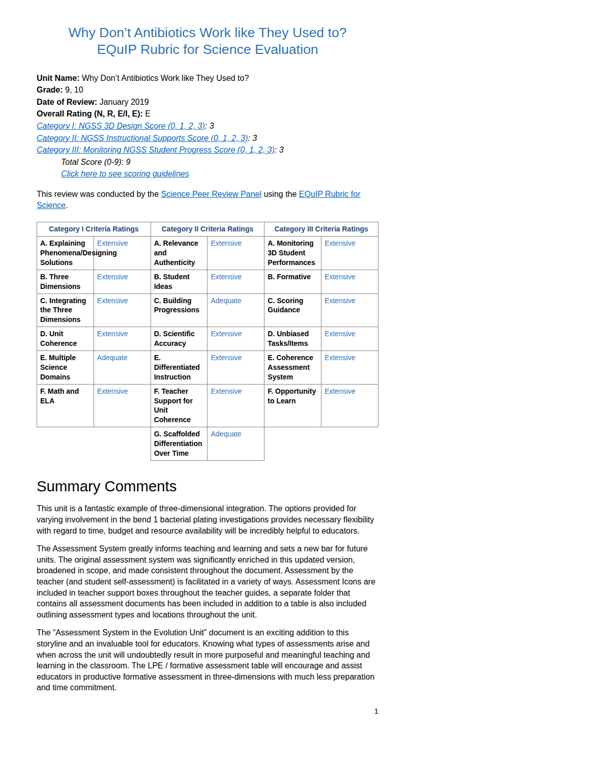Why Don’t Antibiotics Work like They Used to?
EQuIP Rubric for Science Evaluation
Unit Name: Why Don’t Antibiotics Work like They Used to?
Grade: 9, 10
Date of Review: January 2019
Overall Rating (N, R, E/I, E): E
Category I: NGSS 3D Design Score (0, 1, 2, 3): 3
Category II: NGSS Instructional Supports Score (0, 1, 2, 3): 3
Category III: Monitoring NGSS Student Progress Score (0, 1, 2, 3): 3
Total Score (0-9): 9
Click here to see scoring guidelines
This review was conducted by the Science Peer Review Panel using the EQuIP Rubric for Science.
| Category I Criteria Ratings | Category II Criteria Ratings | Category III Criteria Ratings |
| --- | --- | --- |
| A. Explaining Phenomena/Designing Solutions | Extensive | A. Relevance and Authenticity | Extensive | A. Monitoring 3D Student Performances | Extensive |
| B. Three Dimensions | Extensive | B. Student Ideas | Extensive | B. Formative | Extensive |
| C. Integrating the Three Dimensions | Extensive | C. Building Progressions | Adequate | C. Scoring Guidance | Extensive |
| D. Unit Coherence | Extensive | D. Scientific Accuracy | Extensive | D. Unbiased Tasks/Items | Extensive |
| E. Multiple Science Domains | Adequate | E. Differentiated Instruction | Extensive | E. Coherence Assessment System | Extensive |
| F. Math and ELA | Extensive | F. Teacher Support for Unit Coherence | Extensive | F. Opportunity to Learn | Extensive |
| | | G. Scaffolded Differentiation Over Time | Adequate | | |
Summary Comments
This unit is a fantastic example of three-dimensional integration. The options provided for varying involvement in the bend 1 bacterial plating investigations provides necessary flexibility with regard to time, budget and resource availability will be incredibly helpful to educators.
The Assessment System greatly informs teaching and learning and sets a new bar for future units. The original assessment system was significantly enriched in this updated version, broadened in scope, and made consistent throughout the document. Assessment by the teacher (and student self-assessment) is facilitated in a variety of ways. Assessment Icons are included in teacher support boxes throughout the teacher guides, a separate folder that contains all assessment documents has been included in addition to a table is also included outlining assessment types and locations throughout the unit.
The “Assessment System in the Evolution Unit” document is an exciting addition to this storyline and an invaluable tool for educators. Knowing what types of assessments arise and when across the unit will undoubtedly result in more purposeful and meaningful teaching and learning in the classroom. The LPE / formative assessment table will encourage and assist educators in productive formative assessment in three-dimensions with much less preparation and time commitment.
1